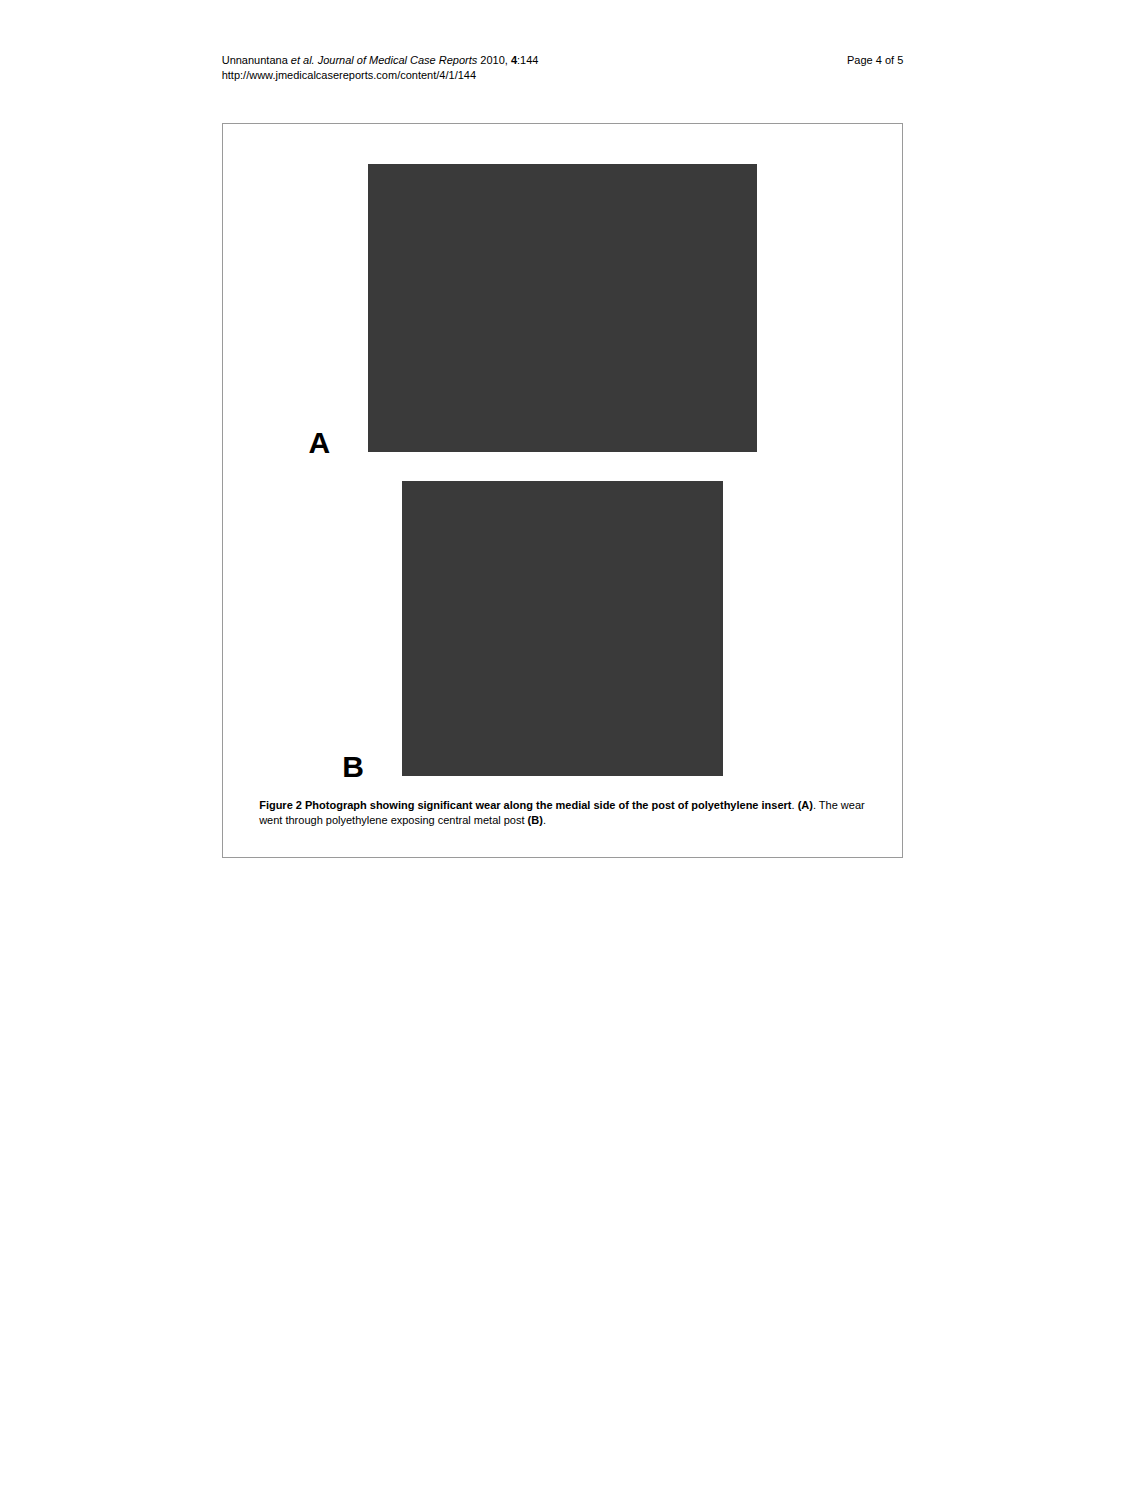Unnanuntana et al. Journal of Medical Case Reports 2010, 4:144
http://www.jmedicalcasereports.com/content/4/1/144
Page 4 of 5
A
B
Figure 2 Photograph showing significant wear along the medial side of the post of polyethylene insert. (A). The wear went through polyethylene exposing central metal post (B).